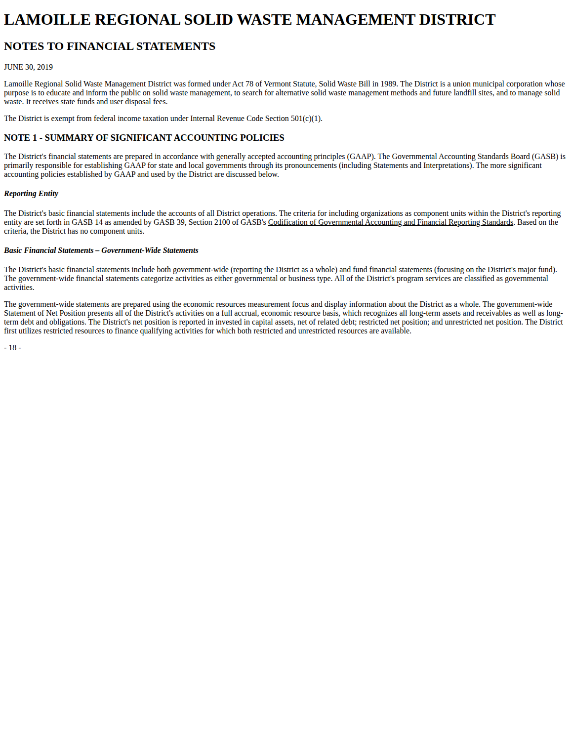LAMOILLE REGIONAL SOLID WASTE MANAGEMENT DISTRICT
NOTES TO FINANCIAL STATEMENTS
JUNE 30, 2019
Lamoille Regional Solid Waste Management District was formed under Act 78 of Vermont Statute, Solid Waste Bill in 1989. The District is a union municipal corporation whose purpose is to educate and inform the public on solid waste management, to search for alternative solid waste management methods and future landfill sites, and to manage solid waste. It receives state funds and user disposal fees.
The District is exempt from federal income taxation under Internal Revenue Code Section 501(c)(1).
NOTE 1 - SUMMARY OF SIGNIFICANT ACCOUNTING POLICIES
The District's financial statements are prepared in accordance with generally accepted accounting principles (GAAP). The Governmental Accounting Standards Board (GASB) is primarily responsible for establishing GAAP for state and local governments through its pronouncements (including Statements and Interpretations). The more significant accounting policies established by GAAP and used by the District are discussed below.
Reporting Entity
The District's basic financial statements include the accounts of all District operations. The criteria for including organizations as component units within the District's reporting entity are set forth in GASB 14 as amended by GASB 39, Section 2100 of GASB's Codification of Governmental Accounting and Financial Reporting Standards. Based on the criteria, the District has no component units.
Basic Financial Statements – Government-Wide Statements
The District's basic financial statements include both government-wide (reporting the District as a whole) and fund financial statements (focusing on the District's major fund). The government-wide financial statements categorize activities as either governmental or business type. All of the District's program services are classified as governmental activities.
The government-wide statements are prepared using the economic resources measurement focus and display information about the District as a whole. The government-wide Statement of Net Position presents all of the District's activities on a full accrual, economic resource basis, which recognizes all long-term assets and receivables as well as long-term debt and obligations. The District's net position is reported in invested in capital assets, net of related debt; restricted net position; and unrestricted net position. The District first utilizes restricted resources to finance qualifying activities for which both restricted and unrestricted resources are available.
- 18 -